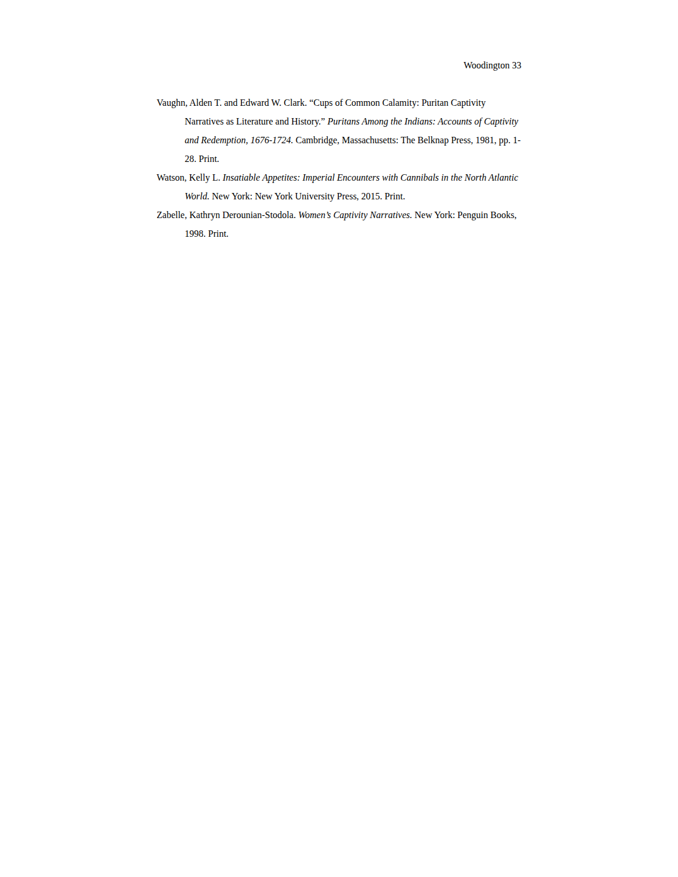Woodington 33
Vaughn, Alden T. and Edward W. Clark. “Cups of Common Calamity: Puritan Captivity Narratives as Literature and History.” Puritans Among the Indians: Accounts of Captivity and Redemption, 1676-1724. Cambridge, Massachusetts: The Belknap Press, 1981, pp. 1-28. Print.
Watson, Kelly L. Insatiable Appetites: Imperial Encounters with Cannibals in the North Atlantic World. New York: New York University Press, 2015. Print.
Zabelle, Kathryn Derounian-Stodola. Women’s Captivity Narratives. New York: Penguin Books, 1998. Print.